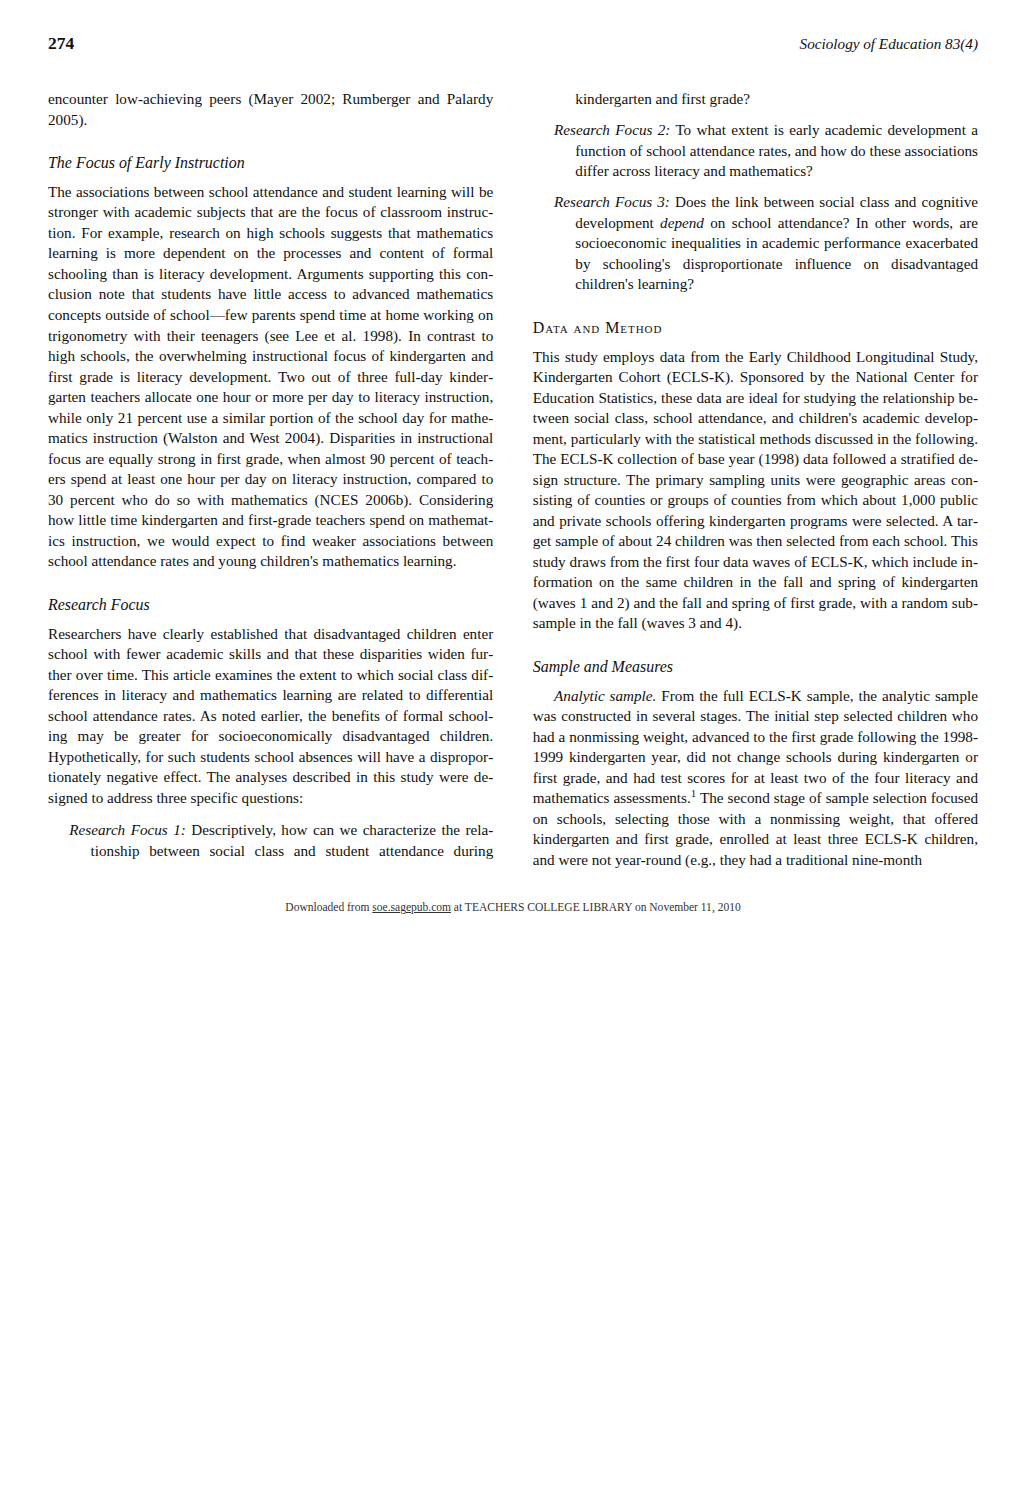274 Sociology of Education 83(4)
encounter low-achieving peers (Mayer 2002; Rumberger and Palardy 2005).
The Focus of Early Instruction
The associations between school attendance and student learning will be stronger with academic subjects that are the focus of classroom instruction. For example, research on high schools suggests that mathematics learning is more dependent on the processes and content of formal schooling than is literacy development. Arguments supporting this conclusion note that students have little access to advanced mathematics concepts outside of school—few parents spend time at home working on trigonometry with their teenagers (see Lee et al. 1998). In contrast to high schools, the overwhelming instructional focus of kindergarten and first grade is literacy development. Two out of three full-day kindergarten teachers allocate one hour or more per day to literacy instruction, while only 21 percent use a similar portion of the school day for mathematics instruction (Walston and West 2004). Disparities in instructional focus are equally strong in first grade, when almost 90 percent of teachers spend at least one hour per day on literacy instruction, compared to 30 percent who do so with mathematics (NCES 2006b). Considering how little time kindergarten and first-grade teachers spend on mathematics instruction, we would expect to find weaker associations between school attendance rates and young children's mathematics learning.
Research Focus
Researchers have clearly established that disadvantaged children enter school with fewer academic skills and that these disparities widen further over time. This article examines the extent to which social class differences in literacy and mathematics learning are related to differential school attendance rates. As noted earlier, the benefits of formal schooling may be greater for socioeconomically disadvantaged children. Hypothetically, for such students school absences will have a disproportionately negative effect. The analyses described in this study were designed to address three specific questions:
Research Focus 1: Descriptively, how can we characterize the relationship between social class and student attendance during kindergarten and first grade?
Research Focus 2: To what extent is early academic development a function of school attendance rates, and how do these associations differ across literacy and mathematics?
Research Focus 3: Does the link between social class and cognitive development depend on school attendance? In other words, are socioeconomic inequalities in academic performance exacerbated by schooling's disproportionate influence on disadvantaged children's learning?
Data and Method
This study employs data from the Early Childhood Longitudinal Study, Kindergarten Cohort (ECLS-K). Sponsored by the National Center for Education Statistics, these data are ideal for studying the relationship between social class, school attendance, and children's academic development, particularly with the statistical methods discussed in the following. The ECLS-K collection of base year (1998) data followed a stratified design structure. The primary sampling units were geographic areas consisting of counties or groups of counties from which about 1,000 public and private schools offering kindergarten programs were selected. A target sample of about 24 children was then selected from each school. This study draws from the first four data waves of ECLS-K, which include information on the same children in the fall and spring of kindergarten (waves 1 and 2) and the fall and spring of first grade, with a random subsample in the fall (waves 3 and 4).
Sample and Measures
Analytic sample. From the full ECLS-K sample, the analytic sample was constructed in several stages. The initial step selected children who had a nonmissing weight, advanced to the first grade following the 1998-1999 kindergarten year, did not change schools during kindergarten or first grade, and had test scores for at least two of the four literacy and mathematics assessments.1 The second stage of sample selection focused on schools, selecting those with a nonmissing weight, that offered kindergarten and first grade, enrolled at least three ECLS-K children, and were not year-round (e.g., they had a traditional nine-month
Downloaded from soe.sagepub.com at TEACHERS COLLEGE LIBRARY on November 11, 2010